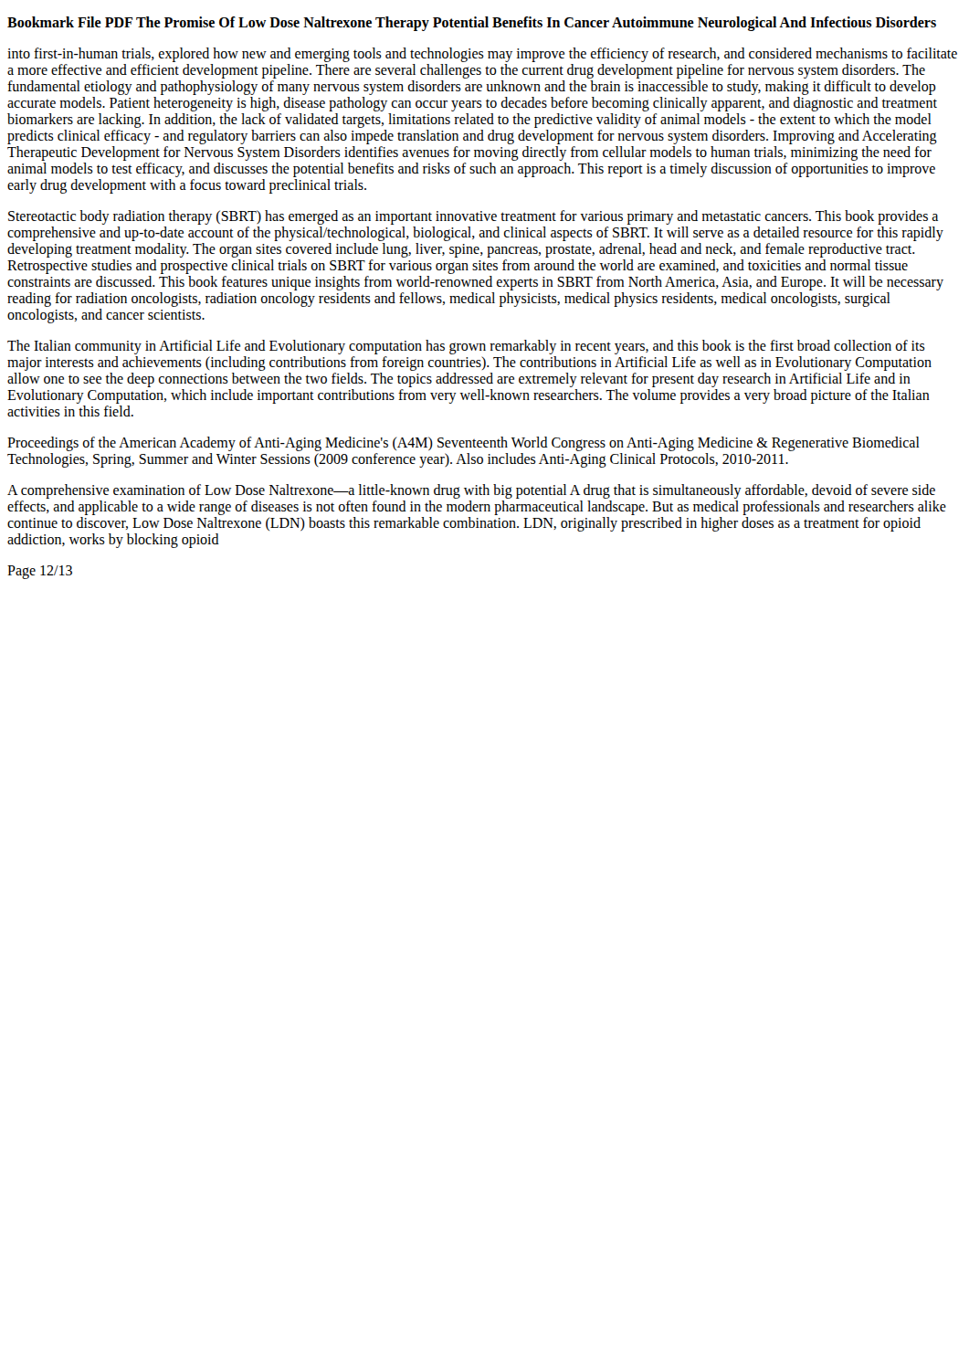Bookmark File PDF The Promise Of Low Dose Naltrexone Therapy Potential Benefits In Cancer Autoimmune Neurological And Infectious Disorders
into first-in-human trials, explored how new and emerging tools and technologies may improve the efficiency of research, and considered mechanisms to facilitate a more effective and efficient development pipeline. There are several challenges to the current drug development pipeline for nervous system disorders. The fundamental etiology and pathophysiology of many nervous system disorders are unknown and the brain is inaccessible to study, making it difficult to develop accurate models. Patient heterogeneity is high, disease pathology can occur years to decades before becoming clinically apparent, and diagnostic and treatment biomarkers are lacking. In addition, the lack of validated targets, limitations related to the predictive validity of animal models - the extent to which the model predicts clinical efficacy - and regulatory barriers can also impede translation and drug development for nervous system disorders. Improving and Accelerating Therapeutic Development for Nervous System Disorders identifies avenues for moving directly from cellular models to human trials, minimizing the need for animal models to test efficacy, and discusses the potential benefits and risks of such an approach. This report is a timely discussion of opportunities to improve early drug development with a focus toward preclinical trials.
Stereotactic body radiation therapy (SBRT) has emerged as an important innovative treatment for various primary and metastatic cancers. This book provides a comprehensive and up-to-date account of the physical/technological, biological, and clinical aspects of SBRT. It will serve as a detailed resource for this rapidly developing treatment modality. The organ sites covered include lung, liver, spine, pancreas, prostate, adrenal, head and neck, and female reproductive tract. Retrospective studies and prospective clinical trials on SBRT for various organ sites from around the world are examined, and toxicities and normal tissue constraints are discussed. This book features unique insights from world-renowned experts in SBRT from North America, Asia, and Europe. It will be necessary reading for radiation oncologists, radiation oncology residents and fellows, medical physicists, medical physics residents, medical oncologists, surgical oncologists, and cancer scientists.
The Italian community in Artificial Life and Evolutionary computation has grown remarkably in recent years, and this book is the first broad collection of its major interests and achievements (including contributions from foreign countries). The contributions in Artificial Life as well as in Evolutionary Computation allow one to see the deep connections between the two fields. The topics addressed are extremely relevant for present day research in Artificial Life and in Evolutionary Computation, which include important contributions from very well-known researchers. The volume provides a very broad picture of the Italian activities in this field.
Proceedings of the American Academy of Anti-Aging Medicine's (A4M) Seventeenth World Congress on Anti-Aging Medicine & Regenerative Biomedical Technologies, Spring, Summer and Winter Sessions (2009 conference year). Also includes Anti-Aging Clinical Protocols, 2010-2011.
A comprehensive examination of Low Dose Naltrexone—a little-known drug with big potential A drug that is simultaneously affordable, devoid of severe side effects, and applicable to a wide range of diseases is not often found in the modern pharmaceutical landscape. But as medical professionals and researchers alike continue to discover, Low Dose Naltrexone (LDN) boasts this remarkable combination. LDN, originally prescribed in higher doses as a treatment for opioid addiction, works by blocking opioid
Page 12/13